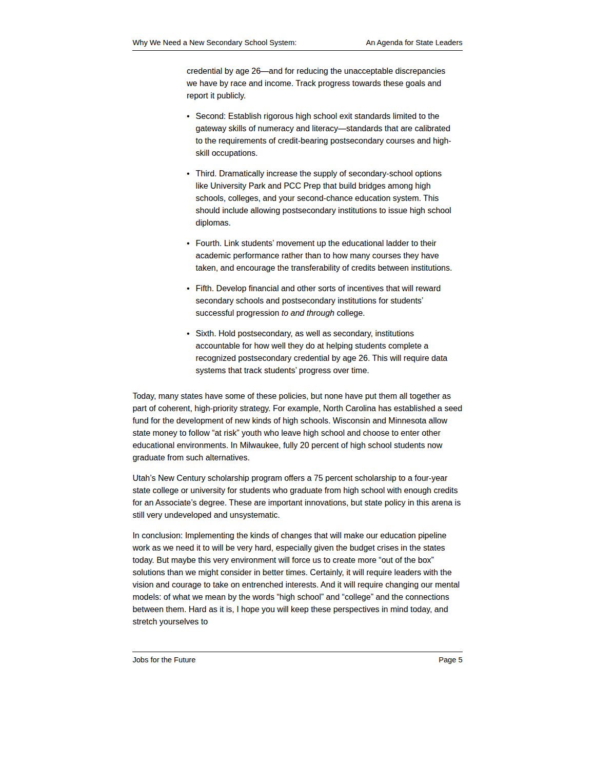Why We Need a New Secondary School System: An Agenda for State Leaders
credential by age 26—and for reducing the unacceptable discrepancies we have by race and income. Track progress towards these goals and report it publicly.
Second: Establish rigorous high school exit standards limited to the gateway skills of numeracy and literacy—standards that are calibrated to the requirements of credit-bearing postsecondary courses and high-skill occupations.
Third. Dramatically increase the supply of secondary-school options like University Park and PCC Prep that build bridges among high schools, colleges, and your second-chance education system. This should include allowing postsecondary institutions to issue high school diplomas.
Fourth. Link students’ movement up the educational ladder to their academic performance rather than to how many courses they have taken, and encourage the transferability of credits between institutions.
Fifth. Develop financial and other sorts of incentives that will reward secondary schools and postsecondary institutions for students’ successful progression to and through college.
Sixth. Hold postsecondary, as well as secondary, institutions accountable for how well they do at helping students complete a recognized postsecondary credential by age 26. This will require data systems that track students’ progress over time.
Today, many states have some of these policies, but none have put them all together as part of coherent, high-priority strategy. For example, North Carolina has established a seed fund for the development of new kinds of high schools. Wisconsin and Minnesota allow state money to follow “at risk” youth who leave high school and choose to enter other educational environments. In Milwaukee, fully 20 percent of high school students now graduate from such alternatives.
Utah’s New Century scholarship program offers a 75 percent scholarship to a four-year state college or university for students who graduate from high school with enough credits for an Associate’s degree. These are important innovations, but state policy in this arena is still very undeveloped and unsystematic.
In conclusion: Implementing the kinds of changes that will make our education pipeline work as we need it to will be very hard, especially given the budget crises in the states today. But maybe this very environment will force us to create more “out of the box” solutions than we might consider in better times. Certainly, it will require leaders with the vision and courage to take on entrenched interests. And it will require changing our mental models: of what we mean by the words “high school” and “college” and the connections between them. Hard as it is, I hope you will keep these perspectives in mind today, and stretch yourselves to
Jobs for the Future Page 5